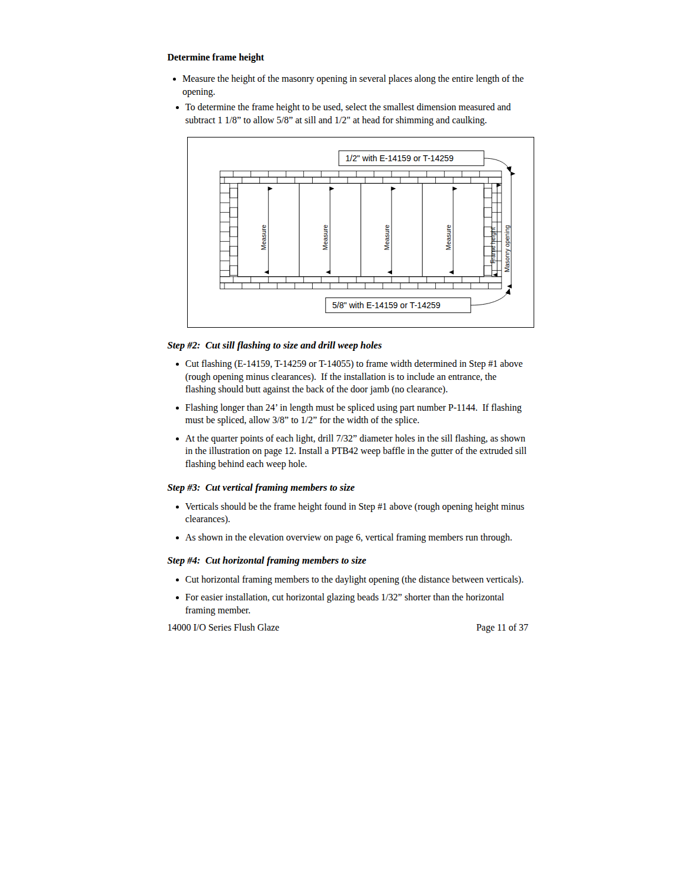Determine frame height
Measure the height of the masonry opening in several places along the entire length of the opening.
To determine the frame height to be used, select the smallest dimension measured and subtract 1 1/8” to allow 5/8” at sill and 1/2" at head for shimming and caulking.
Measure Measure Measure Measure Frame height Masonry opening 1/2" with E-14159 or T-14259 5/8" with E-14159 or T-14259
Step #2: Cut sill flashing to size and drill weep holes
Cut flashing (E-14159, T-14259 or T-14055) to frame width determined in Step #1 above (rough opening minus clearances). If the installation is to include an entrance, the flashing should butt against the back of the door jamb (no clearance).
Flashing longer than 24’ in length must be spliced using part number P-1144. If flashing must be spliced, allow 3/8” to 1/2” for the width of the splice.
At the quarter points of each light, drill 7/32” diameter holes in the sill flashing, as shown in the illustration on page 12. Install a PTB42 weep baffle in the gutter of the extruded sill flashing behind each weep hole.
Step #3: Cut vertical framing members to size
Verticals should be the frame height found in Step #1 above (rough opening height minus clearances).
As shown in the elevation overview on page 6, vertical framing members run through.
Step #4: Cut horizontal framing members to size
Cut horizontal framing members to the daylight opening (the distance between verticals).
For easier installation, cut horizontal glazing beads 1/32” shorter than the horizontal framing member.
14000 I/O Series Flush Glaze Page 11 of 37